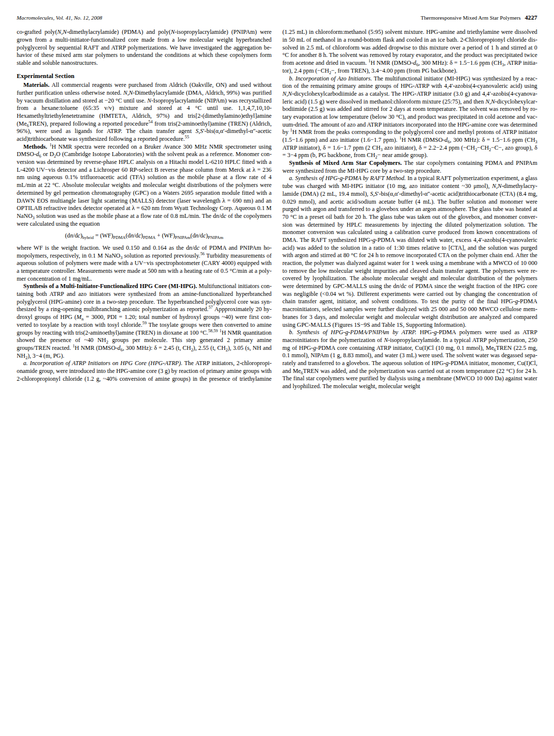Macromolecules, Vol. 41, No. 12, 2008 Thermoresponsive Mixed Arm Star Polymers 4227
co-grafted poly(N,N-dimethylacrylamide) (PDMA) and poly(N-isopropylacrylamide) (PNIPAm) were grown from a multi-initiator-functionalized core made from a low molecular weight hyperbranched polyglycerol by sequential RAFT and ATRP polymerizations. We have investigated the aggregation behavior of these mixed arm star polymers to understand the conditions at which these copolymers form stable and soluble nanostructures.
Experimental Section
Materials. All commercial reagents were purchased from Aldrich (Oakville, ON) and used without further purification unless otherwise noted. N,N-Dimethylacrylamide (DMA, Aldrich, 99%) was purified by vacuum distillation and stored at −20 °C until use. N-Isopropylacrylamide (NIPAm) was recrystallized from a hexane:toluene (65:35 v/v) mixture and stored at 4 °C until use. 1,1,4,7,10,10-Hexamethyltriethylenetetramine (HMTETA, Aldrich, 97%) and tris[2-(dimethylamino)ethyl]amine (Me6TREN), prepared following a reported procedure54 from tris(2-aminoethyl)amine (TREN) (Aldrich, 96%), were used as ligands for ATRP. The chain transfer agent S,S′-bis(α,α′-dimethyl-α″-acetic acid)trithiocarbonate was synthesized following a reported procedure.55
Methods. 1H NMR spectra were recorded on a Bruker Avance 300 MHz NMR spectrometer using DMSO-d6 or D2O (Cambridge Isotope Laboratories) with the solvent peak as a reference. Monomer conversion was determined by reverse-phase HPLC analysis on a Hitachi model L-6210 HPLC fitted with a L-4200 UV−vis detector and a Lichrosper 60 RP-select B reverse phase column from Merck at λ = 236 nm using aqueous 0.1% trifluoroacetic acid (TFA) solution as the mobile phase at a flow rate of 4 mL/min at 22 °C. Absolute molecular weights and molecular weight distributions of the polymers were determined by gel permeation chromatography (GPC) on a Waters 2695 separation module fitted with a DAWN EOS multiangle laser light scattering (MALLS) detector (laser wavelength λ = 690 nm) and an OPTILAB refractive index detector operated at λ = 620 nm from Wyatt Technology Corp. Aqueous 0.1 M NaNO3 solution was used as the mobile phase at a flow rate of 0.8 mL/min. The dn/dc of the copolymers were calculated using the equation
(dn/dc)hybrid = (WF)PDMA(dn/dc)PDMA + (WF)PNIPAm(dn/dc)PNIPAm
where WF is the weight fraction. We used 0.150 and 0.164 as the dn/dc of PDMA and PNIPAm homopolymers, respectively, in 0.1 M NaNO3 solution as reported previously.56 Turbidity measurements of aqueous solution of polymers were made with a UV−vis spectrophotometer (CARY 4000) equipped with a temperature controller. Measurements were made at 500 nm with a heating rate of 0.5 °C/min at a polymer concentration of 1 mg/mL.
Synthesis of a Multi-Initiator-Functionalized HPG Core (MI-HPG). Multifunctional initiators containing both ATRP and azo initiators were synthesized from an amine-functionalized hyperbranched polyglycerol (HPG-amine) core in a two-step procedure. The hyperbranched polyglycerol core was synthesized by a ring-opening multibranching anionic polymerization as reported.57 Appproximately 20 hydroxyl groups of HPG (Mn = 3000, PDI = 1.20; total number of hydroxyl groups ~40) were first converted to tosylate by a reaction with tosyl chloride.59 The tosylate groups were then converted to amine groups by reacting with tris(2-aminoethyl)amine (TREN) in dioxane at 100 °C.58,59 1H NMR quantitation showed the presence of ~40 NH2 groups per molecule. This step generated 2 primary amine groups/TREN reacted. 1H NMR (DMSO-d6, 300 MHz): δ = 2.45 (t, CH2), 2.55 (t, CH2), 3.05 (s, NH and NH2), 3−4 (m, PG).
a. Incorporation of ATRP Initiators on HPG Core (HPG-ATRP). The ATRP initiators, 2-chloropropionamide group, were introduced into the HPG-amine core (3 g) by reaction of primary amine groups with 2-chloropropionyl chloride (1.2 g, ~40% conversion of amine groups) in the presence of triethylamine (1.25 mL) in chloroform:methanol (5:95) solvent mixture. HPG-amine and triethylamine were dissolved in 50 mL of methanol in a round-bottom flask and cooled in an ice bath. 2-Chloropropionyl chloride dissolved in 2.5 mL of chloroform was added dropwise to this mixture over a period of 1 h and stirred at 0 °C for another 8 h. The solvent was removed by rotary evaporator, and the product was precipitated twice from acetone and dried in vacuum. 1H NMR (DMSO-d6, 300 MHz): δ = 1.5−1.6 ppm (CH3, ATRP initiator), 2.4 ppm (−CH2−, from TREN), 3.4−4.00 ppm (from PG backbone).
b. Incorporation of Azo Initiators. The multifunctional initiator (MI-HPG) was synthesized by a reaction of the remaining primary amine groups of HPG-ATRP with 4,4′-azobis(4-cyanovaleric acid) using N,N-dicyclohexylcarbodiimide as a catalyst. The HPG-ATRP initiator (3.0 g) and 4,4′-azobis(4-cyanovaleric acid) (1.5 g) were dissolved in methanol:chloroform mixture (25:75), and then N,N-dicyclohexylcarbodiimide (2.5 g) was added and stirred for 2 days at room temperature. The solvent was removed by rotary evaporation at low temperature (below 30 °C), and product was precipitated in cold acetone and vacuum-dried. The amount of azo and ATRP initiators incorporated into the HPG-amine core was determined by 1H NMR from the peaks corresponding to the polyglycerol core and methyl protons of ATRP initiator (1.5−1.6 ppm) and azo initiator (1.6−1.7 ppm). 1H NMR (DMSO-d6, 300 MHz): δ = 1.5−1.6 ppm (CH3 ATRP initiator), δ = 1.6−1.7 ppm (2 CH3 azo initiator), δ = 2.2−2.4 ppm (−CH2−CH2−C−, azo group), δ = 3−4 ppm (b, PG backbone, from CH2− near amide group).
Synthesis of Mixed Arm Star Copolymers. The star copolymers containing PDMA and PNIPAm were synthesized from the MI-HPG core by a two-step procedure.
a. Synthesis of HPG-g-PDMA by RAFT Method. In a typical RAFT polymerization experiment, a glass tube was charged with MI-HPG initiator (10 mg, azo initiator content ~30 μmol), N,N-dimethylacrylamide (DMA) (2 mL, 19.4 mmol), S,S′-bis(α,α′-dimethyl-α″-acetic acid)trithiocarbonate (CTA) (8.4 mg, 0.029 mmol), and acetic acid/sodium acetate buffer (4 mL). The buffer solution and monomer were purged with argon and transferred to a glovebox under an argon atmosphere. The glass tube was heated at 70 °C in a preset oil bath for 20 h. The glass tube was taken out of the glovebox, and monomer conversion was determined by HPLC measurements by injecting the diluted polymerization solution. The monomer conversion was calculated using a calibration curve produced from known concentrations of DMA. The RAFT synthesized HPG-g-PDMA was diluted with water, excess 4,4′-azobis(4-cyanovaleric acid) was added to the solution in a ratio of 1:30 times relative to [CTA], and the solution was purged with argon and stirred at 80 °C for 24 h to remove incorporated CTA on the polymer chain end. After the reaction, the polymer was dialyzed against water for 1 week using a membrane with a MWCO of 10 000 to remove the low molecular weight impurities and cleaved chain transfer agent. The polymers were recovered by lyophilization. The absolute molecular weight and molecular distribution of the polymers were determined by GPC-MALLS using the dn/dc of PDMA since the weight fraction of the HPG core was negligible (<0.04 wt %). Different experiments were carried out by changing the concentration of chain transfer agent, initiator, and solvent conditions. To test the purity of the final HPG-g-PDMA macroinitiators, selected samples were further dialyzed with 25 000 and 50 000 MWCO cellulose membranes for 3 days, and molecular weight and molecular weight distribution are analyzed and compared using GPC-MALLS (Figures 1S−9S and Table 1S, Supporting Information).
b. Synthesis of HPG-g-PDMA/PNIPAm by ATRP. HPG-g-PDMA polymers were used as ATRP macroinitiators for the polymerization of N-isopropylacrylamide. In a typical ATRP polymerization, 250 mg of HPG-g-PDMA core containing ATRP initiator, Cu(I)Cl (10 mg, 0.1 mmol), Me6TREN (22.5 mg, 0.1 mmol), NIPAm (1 g, 8.83 mmol), and water (3 mL) were used. The solvent water was degassed separately and transferred to a glovebox. The aqueous solution of HPG-g-PDMA initiator, monomer, Cu(I)Cl, and Me6TREN was added, and the polymerization was carried out at room temperature (22 °C) for 24 h. The final star copolymers were purified by dialysis using a membrane (MWCO 10 000 Da) against water and lyophilized. The molecular weight, molecular weight